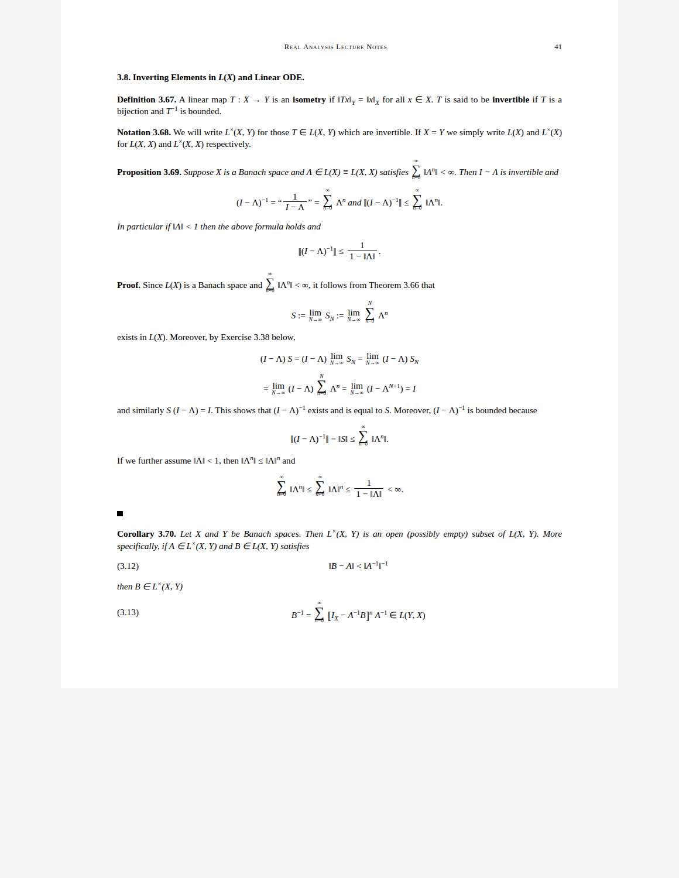Real Analysis Lecture Notes 41
3.8. Inverting Elements in L(X) and Linear ODE.
Definition 3.67. A linear map T : X → Y is an isometry if ‖Tx‖Y = ‖x‖X for all x ∈ X. T is said to be invertible if T is a bijection and T−1 is bounded.
Notation 3.68. We will write L×(X, Y) for those T ∈ L(X, Y) which are invertible. If X = Y we simply write L(X) and L×(X) for L(X, X) and L×(X, X) respectively.
Proposition 3.69. Suppose X is a Banach space and Λ ∈ L(X) ≡ L(X, X) satisfies ∞∑n=0 ‖Λn‖ < ∞. Then I − Λ is invertible and
(I − Λ)−1 = “1 I − Λ” = ∞∑n=0 Λn and ‖(I − Λ)−1‖ ≤ ∞∑n=0 ‖Λn‖.
In particular if ‖Λ‖ < 1 then the above formula holds and
‖(I − Λ)−1‖ ≤ 11 − ‖Λ‖.
Proof. Since L(X) is a Banach space and ∞∑n=0 ‖Λn‖ < ∞, it follows from Theorem 3.66 that
S := lim N→∞ SN := lim N→∞ N∑n=0 Λn
exists in L(X). Moreover, by Exercise 3.38 below,
(I − Λ) S = (I − Λ) lim N→∞ SN = lim N→∞ (I − Λ) SN
= lim N→∞ (I − Λ) N∑n=0 Λn = lim N→∞ (I − ΛN+1) = I
and similarly S (I − Λ) = I. This shows that (I − Λ)−1 exists and is equal to S. Moreover, (I − Λ)−1 is bounded because
‖(I − Λ)−1‖ = ‖S‖ ≤ ∞∑n=0 ‖Λn‖.
If we further assume ‖Λ‖ < 1, then ‖Λn‖ ≤ ‖Λ‖n and
∞∑n=0 ‖Λn‖ ≤ ∞∑n=0 ‖Λ‖n ≤ 11 − ‖Λ‖ < ∞.
Corollary 3.70. Let X and Y be Banach spaces. Then L×(X, Y) is an open (possibly empty) subset of L(X, Y). More specifically, if A ∈ L×(X, Y) and B ∈ L(X, Y) satisfies
(3.12) ‖B − A‖ < ‖A−1‖−1
then B ∈ L×(X, Y)
(3.13) B−1 = ∞∑n=0 [IX − A−1B]n A−1 ∈ L(Y, X)